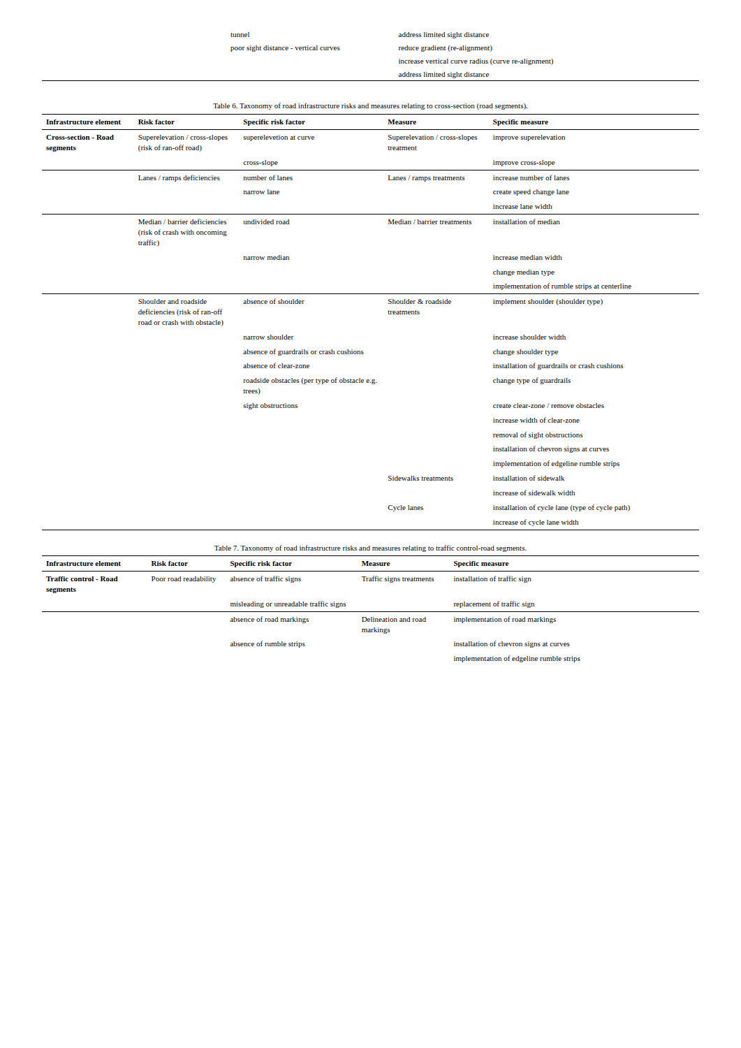| tunnel | address limited sight distance |
| poor sight distance - vertical curves | reduce gradient (re-alignment) |
| | increase vertical curve radius (curve re-alignment) |
| | address limited sight distance |
Table 6. Taxonomy of road infrastructure risks and measures relating to cross-section (road segments).
| Infrastructure element | Risk factor | Specific risk factor | Measure | Specific measure |
| --- | --- | --- | --- | --- |
| Cross-section - Road segments | Superelevation / cross-slopes (risk of ran-off road) | superelevetion at curve | Superelevation / cross-slopes treatment | improve superelevation |
| | | cross-slope | | improve cross-slope |
| | Lanes / ramps deficiencies | number of lanes | Lanes / ramps treatments | increase number of lanes |
| | | narrow lane | | create speed change lane |
| | | | | increase lane width |
| | Median / barrier deficiencies (risk of crash with oncoming traffic) | undivided road | Median / barrier treatments | installation of median |
| | | narrow median | | increase median width |
| | | | | change median type |
| | | | | implementation of rumble strips at centerline |
| | Shoulder and roadside deficiencies (risk of ran-off road or crash with obstacle) | absence of shoulder | Shoulder & roadside treatments | implement shoulder (shoulder type) |
| | | narrow shoulder | | increase shoulder width |
| | | absence of guardrails or crash cushions | | change shoulder type |
| | | absence of clear-zone | | installation of guardrails or crash cushions |
| | | roadside obstacles (per type of obstacle e.g. trees) | | change type of guardrails |
| | | sight obstructions | | create clear-zone / remove obstacles |
| | | | | increase width of clear-zone |
| | | | | removal of sight obstructions |
| | | | | installation of chevron signs at curves |
| | | | | implementation of edgeline rumble strips |
| | | | Sidewalks treatments | installation of sidewalk |
| | | | | increase of sidewalk width |
| | | | Cycle lanes | installation of cycle lane (type of cycle path) |
| | | | | increase of cycle lane width |
Table 7. Taxonomy of road infrastructure risks and measures relating to traffic control-road segments.
| Infrastructure element | Risk factor | Specific risk factor | Measure | Specific measure |
| --- | --- | --- | --- | --- |
| Traffic control - Road segments | Poor road readability | absence of traffic signs | Traffic signs treatments | installation of traffic sign |
| | | misleading or unreadable traffic signs | | replacement of traffic sign |
| | | absence of road markings | Delineation and road markings | implementation of road markings |
| | | absence of rumble strips | | installation of chevron signs at curves |
| | | | | implementation of edgeline rumble strips |